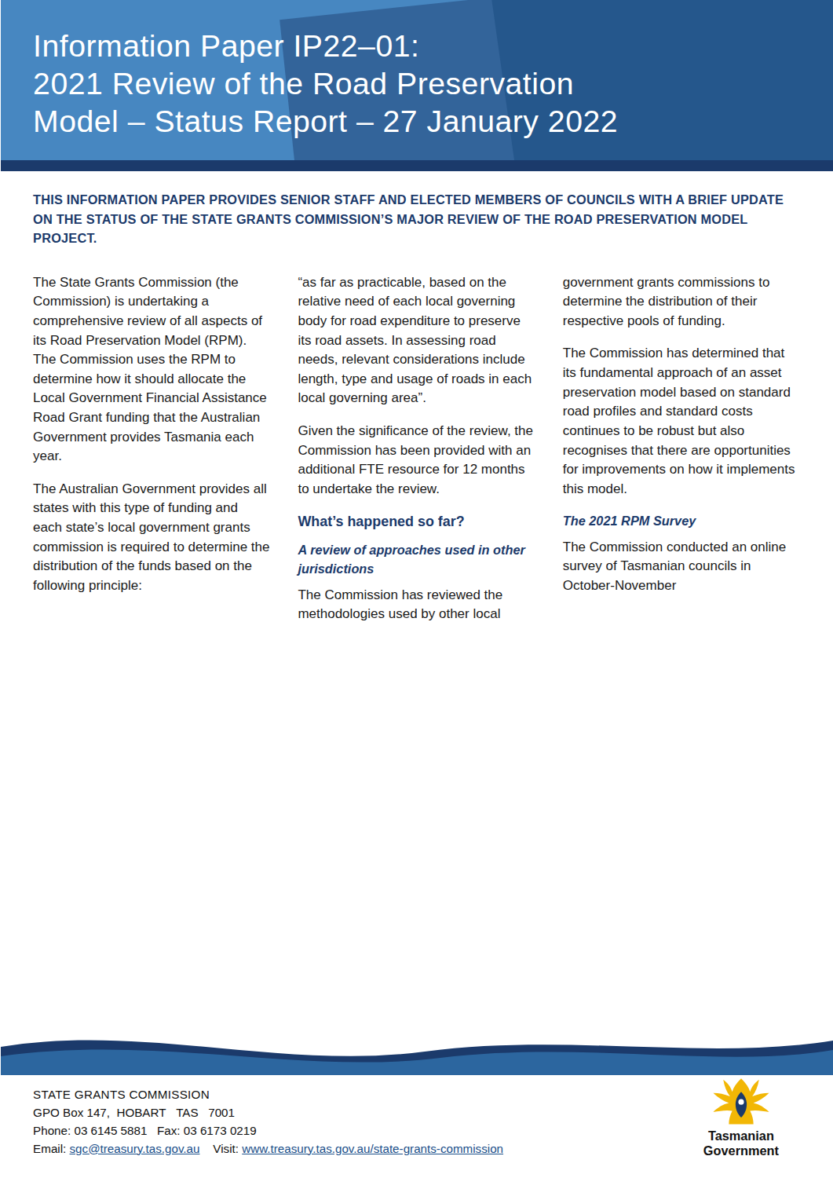Information Paper IP22–01: 2021 Review of the Road Preservation Model – Status Report – 27 January 2022
This information paper provides senior staff and elected members of councils with a brief update on the status of the State Grants Commission’s major review of the Road Preservation Model project.
The State Grants Commission (the Commission) is undertaking a comprehensive review of all aspects of its Road Preservation Model (RPM). The Commission uses the RPM to determine how it should allocate the Local Government Financial Assistance Road Grant funding that the Australian Government provides Tasmania each year.
The Australian Government provides all states with this type of funding and each state’s local government grants commission is required to determine the distribution of the funds based on the following principle:
“as far as practicable, based on the relative need of each local governing body for road expenditure to preserve its road assets. In assessing road needs, relevant considerations include length, type and usage of roads in each local governing area”.
Given the significance of the review, the Commission has been provided with an additional FTE resource for 12 months to undertake the review.
What’s happened so far?
A review of approaches used in other jurisdictions
The Commission has reviewed the methodologies used by other local government grants commissions to determine the distribution of their respective pools of funding.
The Commission has determined that its fundamental approach of an asset preservation model based on standard road profiles and standard costs continues to be robust but also recognises that there are opportunities for improvements on how it implements this model.
The 2021 RPM Survey
The Commission conducted an online survey of Tasmanian councils in October-November
STATE GRANTS COMMISSION
GPO Box 147, HOBART TAS 7001
Phone: 03 6145 5881 Fax: 03 6173 0219
Email: sgc@treasury.tas.gov.au Visit: www.treasury.tas.gov.au/state-grants-commission
Tasmanian Government